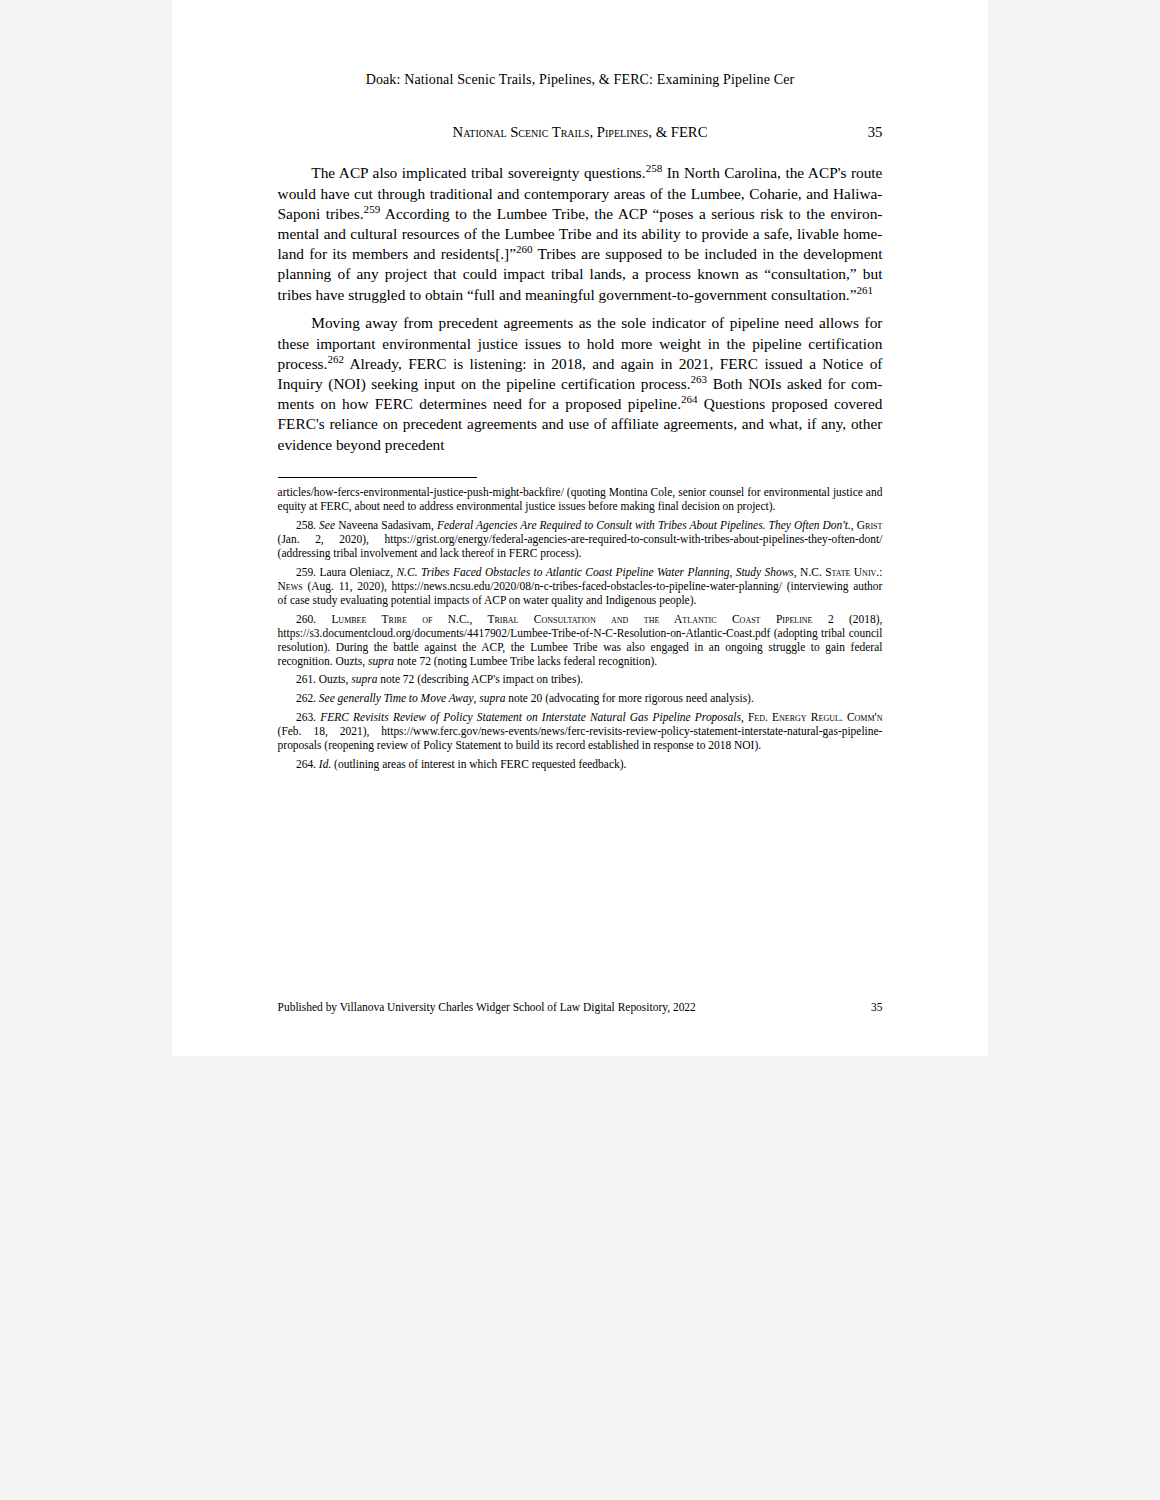Doak: National Scenic Trails, Pipelines, & FERC: Examining Pipeline Cer
National Scenic Trails, Pipelines, & FERC 35
The ACP also implicated tribal sovereignty questions.258 In North Carolina, the ACP's route would have cut through traditional and contemporary areas of the Lumbee, Coharie, and Haliwa-Saponi tribes.259 According to the Lumbee Tribe, the ACP “poses a serious risk to the environmental and cultural resources of the Lumbee Tribe and its ability to provide a safe, livable homeland for its members and residents[.]”260 Tribes are supposed to be included in the development planning of any project that could impact tribal lands, a process known as “consultation,” but tribes have struggled to obtain “full and meaningful government-to-government consultation.”261
Moving away from precedent agreements as the sole indicator of pipeline need allows for these important environmental justice issues to hold more weight in the pipeline certification process.262 Already, FERC is listening: in 2018, and again in 2021, FERC issued a Notice of Inquiry (NOI) seeking input on the pipeline certification process.263 Both NOIs asked for comments on how FERC determines need for a proposed pipeline.264 Questions proposed covered FERC's reliance on precedent agreements and use of affiliate agreements, and what, if any, other evidence beyond precedent
articles/how-fercs-environmental-justice-push-might-backfire/ (quoting Montina Cole, senior counsel for environmental justice and equity at FERC, about need to address environmental justice issues before making final decision on project).
258. See Naveena Sadasivam, Federal Agencies Are Required to Consult with Tribes About Pipelines. They Often Don't., Grist (Jan. 2, 2020), https://grist.org/energy/federal-agencies-are-required-to-consult-with-tribes-about-pipelines-they-often-dont/ (addressing tribal involvement and lack thereof in FERC process).
259. Laura Oleniacz, N.C. Tribes Faced Obstacles to Atlantic Coast Pipeline Water Planning, Study Shows, N.C. State Univ.: News (Aug. 11, 2020), https://news.ncsu.edu/2020/08/n-c-tribes-faced-obstacles-to-pipeline-water-planning/ (interviewing author of case study evaluating potential impacts of ACP on water quality and Indigenous people).
260. Lumbee Tribe of N.C., Tribal Consultation and the Atlantic Coast Pipeline 2 (2018), https://s3.documentcloud.org/documents/4417902/Lumbee-Tribe-of-N-C-Resolution-on-Atlantic-Coast.pdf (adopting tribal council resolution). During the battle against the ACP, the Lumbee Tribe was also engaged in an ongoing struggle to gain federal recognition. Ouzts, supra note 72 (noting Lumbee Tribe lacks federal recognition).
261. Ouzts, supra note 72 (describing ACP's impact on tribes).
262. See generally Time to Move Away, supra note 20 (advocating for more rigorous need analysis).
263. FERC Revisits Review of Policy Statement on Interstate Natural Gas Pipeline Proposals, Fed. Energy Regul. Comm'n (Feb. 18, 2021), https://www.ferc.gov/news-events/news/ferc-revisits-review-policy-statement-interstate-natural-gas-pipeline-proposals (reopening review of Policy Statement to build its record established in response to 2018 NOI).
264. Id. (outlining areas of interest in which FERC requested feedback).
Published by Villanova University Charles Widger School of Law Digital Repository, 2022 35